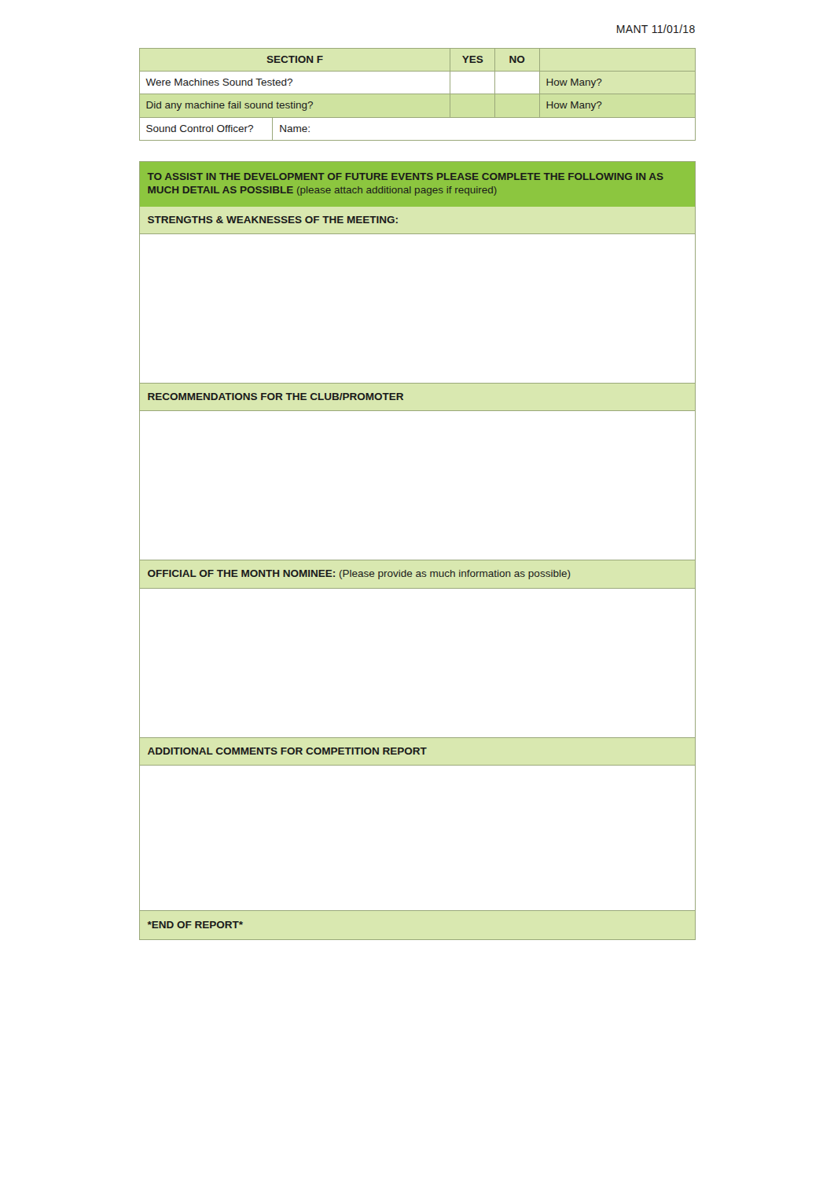MANT 11/01/18
| SECTION F | YES | NO | |
| --- | --- | --- | --- |
| Were Machines Sound Tested? | | | How Many? |
| Did any machine fail sound testing? | | | How Many? |
| Sound Control Officer? | Name: |
TO ASSIST IN THE DEVELOPMENT OF FUTURE EVENTS PLEASE COMPLETE THE FOLLOWING IN AS MUCH DETAIL AS POSSIBLE (please attach additional pages if required)
STRENGTHS & WEAKNESSES OF THE MEETING:
RECOMMENDATIONS FOR THE CLUB/PROMOTER
OFFICIAL OF THE MONTH NOMINEE: (Please provide as much information as possible)
ADDITIONAL COMMENTS FOR COMPETITION REPORT
*END OF REPORT*